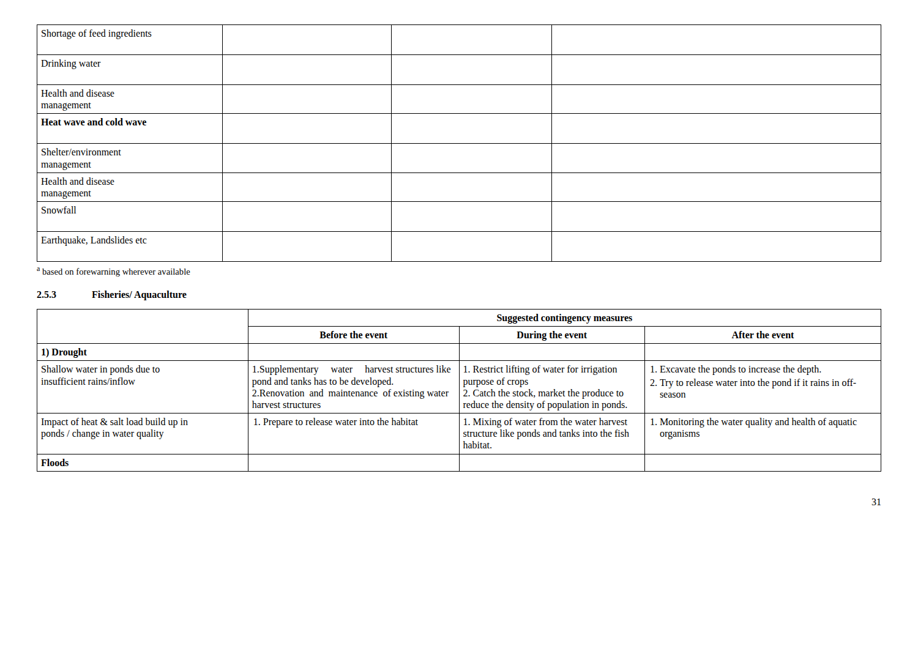| Shortage of feed ingredients | | | |
| Drinking water | | | |
| Health and disease management | | | |
| Heat wave and cold wave | | | |
| Shelter/environment management | | | |
| Health and disease management | | | |
| Snowfall | | | |
| Earthquake, Landslides etc | | | |
a based on forewarning wherever available
2.5.3 Fisheries/ Aquaculture
| | Suggested contingency measures |
| Before the event | During the event | After the event |
| 1) Drought | | | |
| Shallow water in ponds due to insufficient rains/inflow | 1.Supplementary water harvest structures like pond and tanks has to be developed. 2.Renovation and maintenance of existing water harvest structures | 1. Restrict lifting of water for irrigation purpose of crops 2. Catch the stock, market the produce to reduce the density of population in ponds. | Excavate the ponds to increase the depth. Try to release water into the pond if it rains in off-season |
| Impact of heat & salt load build up in ponds / change in water quality | Prepare to release water into the habitat | 1. Mixing of water from the water harvest structure like ponds and tanks into the fish habitat. | Monitoring the water quality and health of aquatic organisms |
| Floods | | | |
31